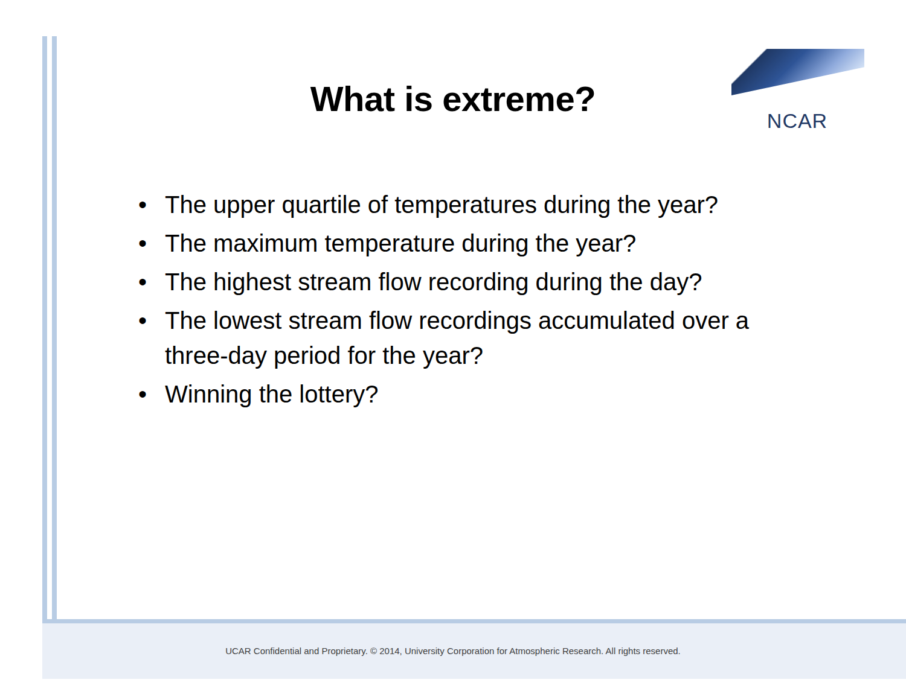What is extreme?
NCAR
The upper quartile of temperatures during the year?
The maximum temperature during the year?
The highest stream flow recording during the day?
The lowest stream flow recordings accumulated over a three-day period for the year?
Winning the lottery?
UCAR Confidential and Proprietary. © 2014, University Corporation for Atmospheric Research. All rights reserved.